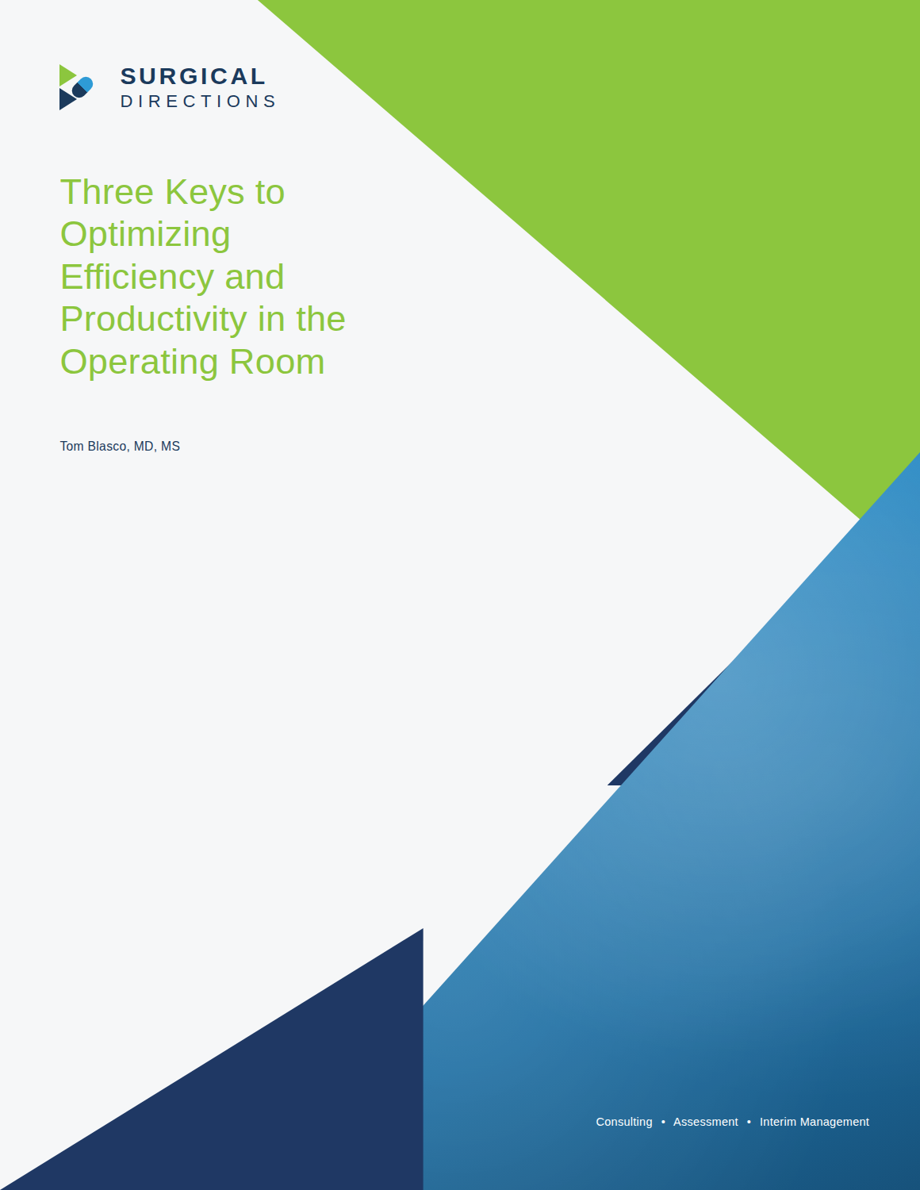SURGICAL
DIRECTIONS
Three Keys to Optimizing Efficiency and Productivity in the Operating Room
Tom Blasco, MD, MS
Consulting • Assessment • Interim Management